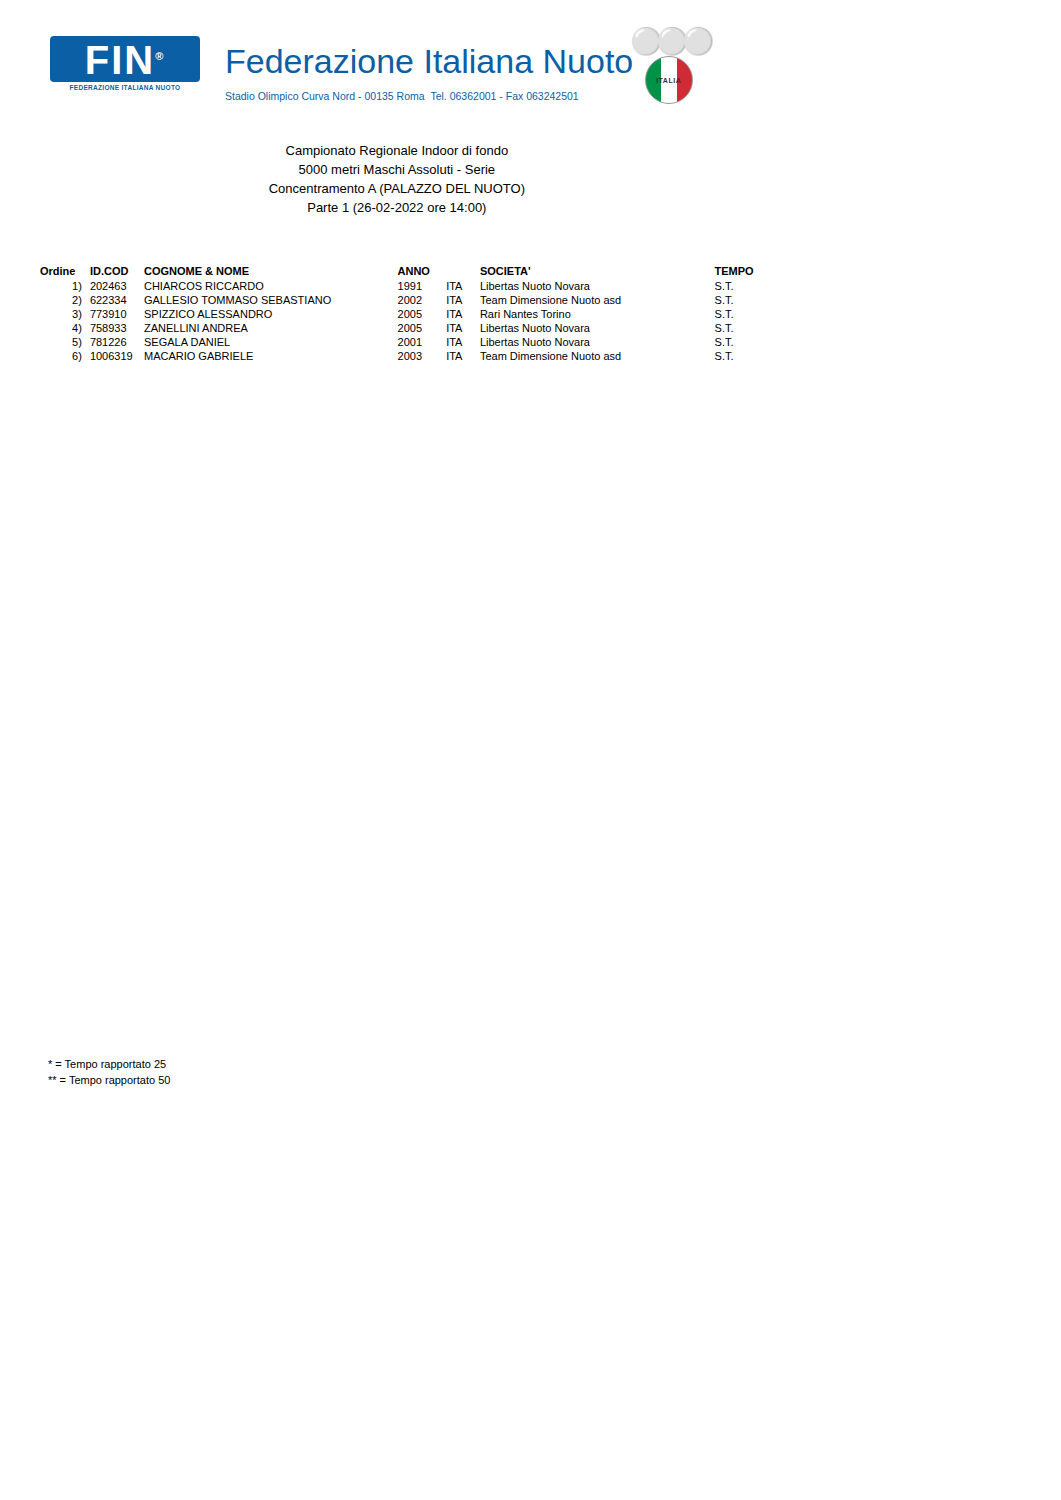FIN®
FEDERAZIONE ITALIANA NUOTO
Federazione Italiana Nuoto
Stadio Olimpico Curva Nord - 00135 Roma Tel. 06362001 - Fax 063242501
⚪⚪⚪
ITALIA
Campionato Regionale Indoor di fondo
5000 metri Maschi Assoluti - Serie
Concentramento A (PALAZZO DEL NUOTO)
Parte 1 (26-02-2022 ore 14:00)
| Ordine | ID.COD | COGNOME & NOME | ANNO | | SOCIETA' | TEMPO |
| --- | --- | --- | --- | --- | --- | --- |
| 1) | 202463 | CHIARCOS RICCARDO | 1991 | ITA | Libertas Nuoto Novara | S.T. |
| 2) | 622334 | GALLESIO TOMMASO SEBASTIANO | 2002 | ITA | Team Dimensione Nuoto asd | S.T. |
| 3) | 773910 | SPIZZICO ALESSANDRO | 2005 | ITA | Rari Nantes Torino | S.T. |
| 4) | 758933 | ZANELLINI ANDREA | 2005 | ITA | Libertas Nuoto Novara | S.T. |
| 5) | 781226 | SEGALA DANIEL | 2001 | ITA | Libertas Nuoto Novara | S.T. |
| 6) | 1006319 | MACARIO GABRIELE | 2003 | ITA | Team Dimensione Nuoto asd | S.T. |
* = Tempo rapportato 25
** = Tempo rapportato 50